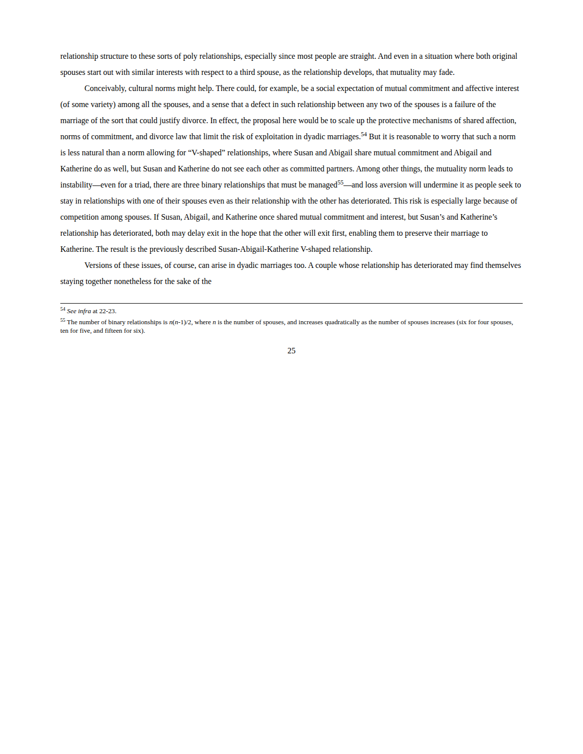relationship structure to these sorts of poly relationships, especially since most people are straight. And even in a situation where both original spouses start out with similar interests with respect to a third spouse, as the relationship develops, that mutuality may fade.
Conceivably, cultural norms might help. There could, for example, be a social expectation of mutual commitment and affective interest (of some variety) among all the spouses, and a sense that a defect in such relationship between any two of the spouses is a failure of the marriage of the sort that could justify divorce. In effect, the proposal here would be to scale up the protective mechanisms of shared affection, norms of commitment, and divorce law that limit the risk of exploitation in dyadic marriages.54 But it is reasonable to worry that such a norm is less natural than a norm allowing for “V-shaped” relationships, where Susan and Abigail share mutual commitment and Abigail and Katherine do as well, but Susan and Katherine do not see each other as committed partners. Among other things, the mutuality norm leads to instability—even for a triad, there are three binary relationships that must be managed55—and loss aversion will undermine it as people seek to stay in relationships with one of their spouses even as their relationship with the other has deteriorated. This risk is especially large because of competition among spouses. If Susan, Abigail, and Katherine once shared mutual commitment and interest, but Susan’s and Katherine’s relationship has deteriorated, both may delay exit in the hope that the other will exit first, enabling them to preserve their marriage to Katherine. The result is the previously described Susan-Abigail-Katherine V-shaped relationship.
Versions of these issues, of course, can arise in dyadic marriages too. A couple whose relationship has deteriorated may find themselves staying together nonetheless for the sake of the
54 See infra at 22-23.
55 The number of binary relationships is n(n-1)/2, where n is the number of spouses, and increases quadratically as the number of spouses increases (six for four spouses, ten for five, and fifteen for six).
25